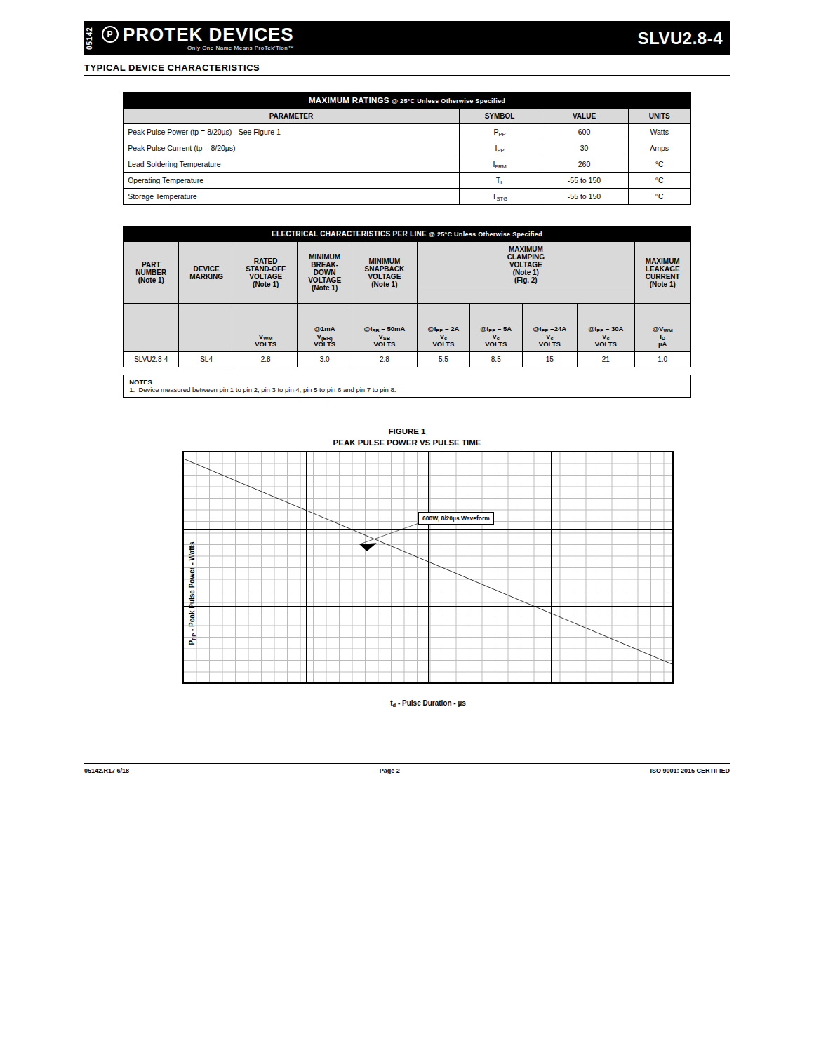05142
PPROTEK DEVICES
Only One Name Means ProTek’Tion™
SLVU2.8-4
TYPICAL DEVICE CHARACTERISTICS
| MAXIMUM RATINGS @ 25°C Unless Otherwise Specified |
| PARAMETER | SYMBOL | VALUE | UNITS |
| Peak Pulse Power (tp = 8/20µs) - See Figure 1 | P PP | 600 | Watts |
| Peak Pulse Current (tp = 8/20µs) | I PP | 30 | Amps |
| Lead Soldering Temperature | I FRM | 260 | °C |
| Operating Temperature | T L | -55 to 150 | °C |
| Storage Temperature | T STG | -55 to 150 | °C |
| ELECTRICAL CHARACTERISTICS PER LINE @ 25°C Unless Otherwise Specified |
| PART NUMBER (Note 1) | DEVICE MARKING | RATED STAND-OFF VOLTAGE (Note 1) | MINIMUM BREAK- DOWN VOLTAGE (Note 1) | MINIMUM SNAPBACK VOLTAGE (Note 1) | MAXIMUM CLAMPING VOLTAGE (Note 1) (Fig. 2) | MAXIMUM LEAKAGE CURRENT (Note 1) |
| | | V WM VOLTS | @1mA V (BR) VOLTS | @I SB = 50mA V SB VOLTS | @I PP = 2A V c VOLTS | @I PP = 5A V c VOLTS | @I PP =24A V c VOLTS | @I PP = 30A V c VOLTS | @V WM I D µA |
| SLVU2.8-4 | SL4 | 2.8 | 3.0 | 2.8 | 5.5 | 8.5 | 15 | 21 | 1.0 |
NOTES
1. Device measured between pin 1 to pin 2, pin 3 to pin 4, pin 5 to pin 6 and pin 7 to pin 8.
FIGURE 1
PEAK PULSE POWER VS PULSE TIME
PPP - Peak Pulse Power - Watts
600W, 8/20µs Waveform
10,000
1,000
100
10
0.1
1
10
100
1,000
10,000
td - Pulse Duration - µs
05142.R17 6/18
Page 2
ISO 9001: 2015 CERTIFIED